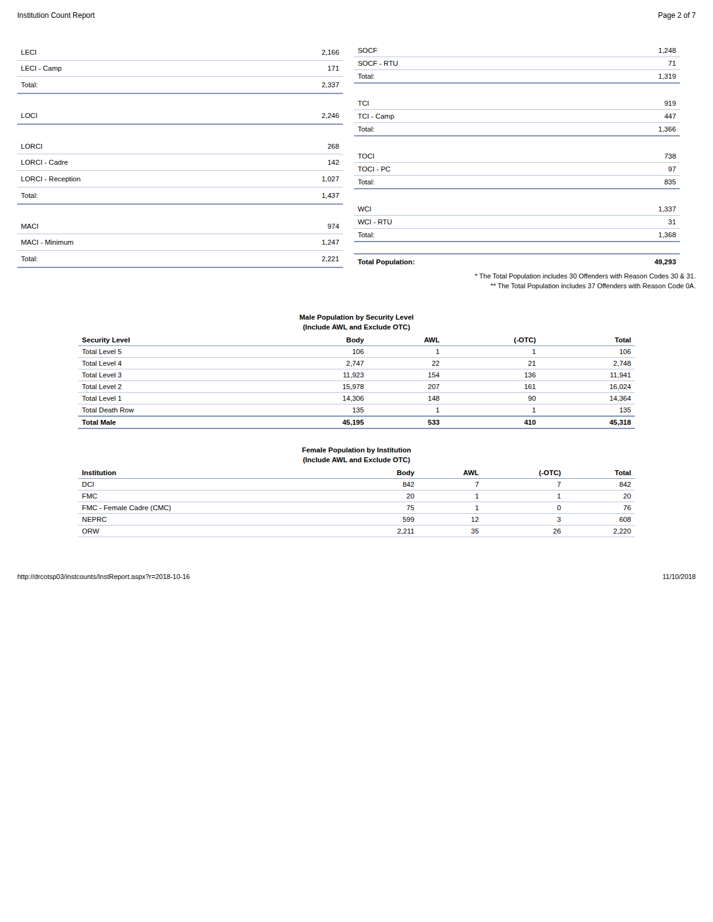Institution Count Report
Page 2 of 7
| LECI | 2,166 |
| LECI - Camp | 171 |
| Total: | 2,337 |
| LOCI | 2,246 |
| LORCI | 268 |
| LORCI - Cadre | 142 |
| LORCI - Reception | 1,027 |
| Total: | 1,437 |
| MACI | 974 |
| MACI - Minimum | 1,247 |
| Total: | 2,221 |
| SOCF | 1,248 |
| SOCF - RTU | 71 |
| Total: | 1,319 |
| TCI | 919 |
| TCI - Camp | 447 |
| Total: | 1,366 |
| TOCI | 738 |
| TOCI - PC | 97 |
| Total: | 835 |
| WCI | 1,337 |
| WCI - RTU | 31 |
| Total: | 1,368 |
| Total Population: | 49,293 |
* The Total Population includes 30 Offenders with Reason Codes 30 & 31.
** The Total Population includes 37 Offenders with Reason Code 0A.
Male Population by Security Level
(Include AWL and Exclude OTC)
| Security Level | Body | AWL | (-OTC) | Total |
| --- | --- | --- | --- | --- |
| Total Level 5 | 106 | 1 | 1 | 106 |
| Total Level 4 | 2,747 | 22 | 21 | 2,748 |
| Total Level 3 | 11,923 | 154 | 136 | 11,941 |
| Total Level 2 | 15,978 | 207 | 161 | 16,024 |
| Total Level 1 | 14,306 | 148 | 90 | 14,364 |
| Total Death Row | 135 | 1 | 1 | 135 |
| Total Male | 45,195 | 533 | 410 | 45,318 |
Female Population by Institution
(Include AWL and Exclude OTC)
| Institution | Body | AWL | (-OTC) | Total |
| --- | --- | --- | --- | --- |
| DCI | 842 | 7 | 7 | 842 |
| FMC | 20 | 1 | 1 | 20 |
| FMC - Female Cadre (CMC) | 75 | 1 | 0 | 76 |
| NEPRC | 599 | 12 | 3 | 608 |
| ORW | 2,211 | 35 | 26 | 2,220 |
http://drcotsp03/instcounts/InstReport.aspx?r=2018-10-16
11/10/2018